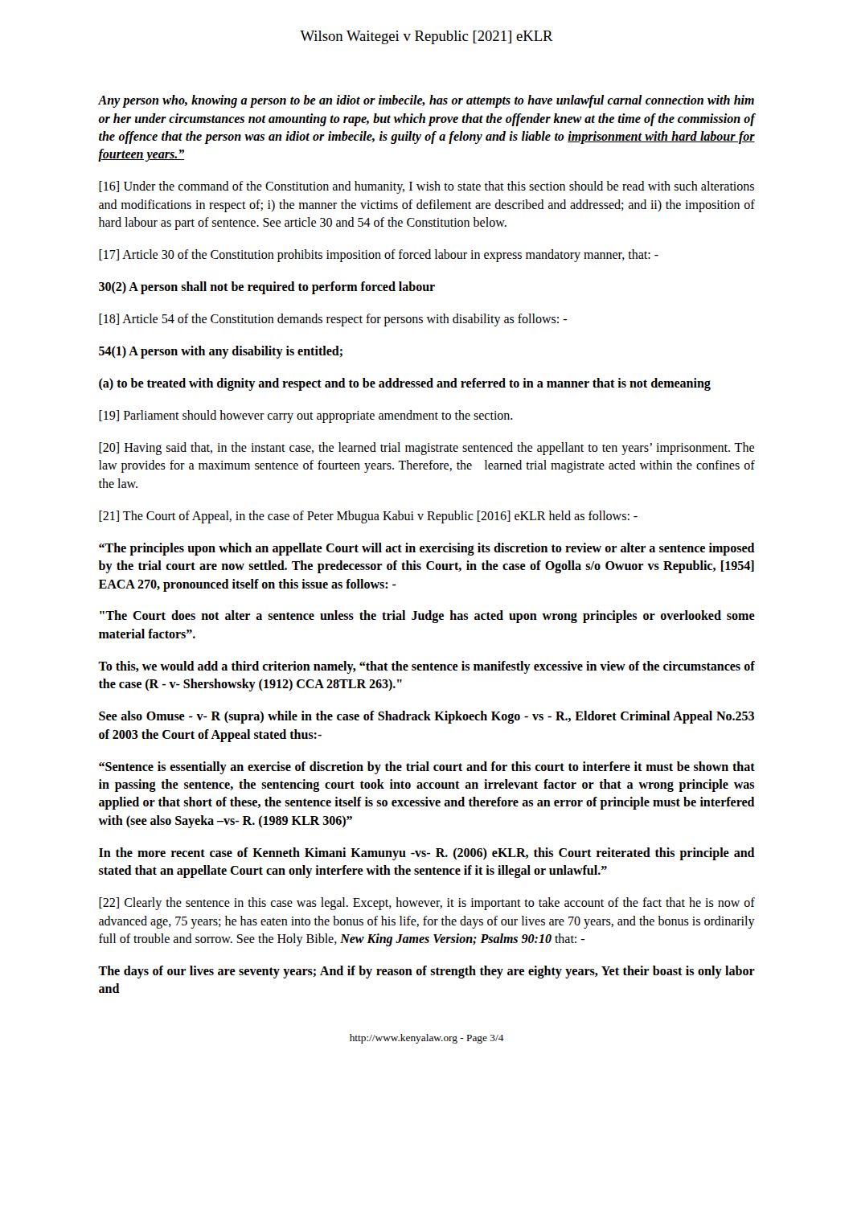Wilson Waitegei v Republic [2021] eKLR
Any person who, knowing a person to be an idiot or imbecile, has or attempts to have unlawful carnal connection with him or her under circumstances not amounting to rape, but which prove that the offender knew at the time of the commission of the offence that the person was an idiot or imbecile, is guilty of a felony and is liable to imprisonment with hard labour for fourteen years.”
[16] Under the command of the Constitution and humanity, I wish to state that this section should be read with such alterations and modifications in respect of; i) the manner the victims of defilement are described and addressed; and ii) the imposition of hard labour as part of sentence. See article 30 and 54 of the Constitution below.
[17] Article 30 of the Constitution prohibits imposition of forced labour in express mandatory manner, that: -
30(2) A person shall not be required to perform forced labour
[18] Article 54 of the Constitution demands respect for persons with disability as follows: -
54(1) A person with any disability is entitled;
(a) to be treated with dignity and respect and to be addressed and referred to in a manner that is not demeaning
[19] Parliament should however carry out appropriate amendment to the section.
[20] Having said that, in the instant case, the learned trial magistrate sentenced the appellant to ten years’ imprisonment. The law provides for a maximum sentence of fourteen years. Therefore, the learned trial magistrate acted within the confines of the law.
[21] The Court of Appeal, in the case of Peter Mbugua Kabui v Republic [2016] eKLR held as follows: -
“The principles upon which an appellate Court will act in exercising its discretion to review or alter a sentence imposed by the trial court are now settled. The predecessor of this Court, in the case of Ogolla s/o Owuor vs Republic, [1954] EACA 270, pronounced itself on this issue as follows: -
"The Court does not alter a sentence unless the trial Judge has acted upon wrong principles or overlooked some material factors”.
To this, we would add a third criterion namely, “that the sentence is manifestly excessive in view of the circumstances of the case (R - v- Shershowsky (1912) CCA 28TLR 263)."
See also Omuse - v- R (supra) while in the case of Shadrack Kipkoech Kogo - vs - R., Eldoret Criminal Appeal No.253 of 2003 the Court of Appeal stated thus:-
“Sentence is essentially an exercise of discretion by the trial court and for this court to interfere it must be shown that in passing the sentence, the sentencing court took into account an irrelevant factor or that a wrong principle was applied or that short of these, the sentence itself is so excessive and therefore as an error of principle must be interfered with (see also Sayeka –vs- R. (1989 KLR 306)”
In the more recent case of Kenneth Kimani Kamunyu -vs- R. (2006) eKLR, this Court reiterated this principle and stated that an appellate Court can only interfere with the sentence if it is illegal or unlawful.”
[22] Clearly the sentence in this case was legal. Except, however, it is important to take account of the fact that he is now of advanced age, 75 years; he has eaten into the bonus of his life, for the days of our lives are 70 years, and the bonus is ordinarily full of trouble and sorrow. See the Holy Bible, New King James Version; Psalms 90:10 that: -
The days of our lives are seventy years; And if by reason of strength they are eighty years, Yet their boast is only labor and
http://www.kenyalaw.org - Page 3/4